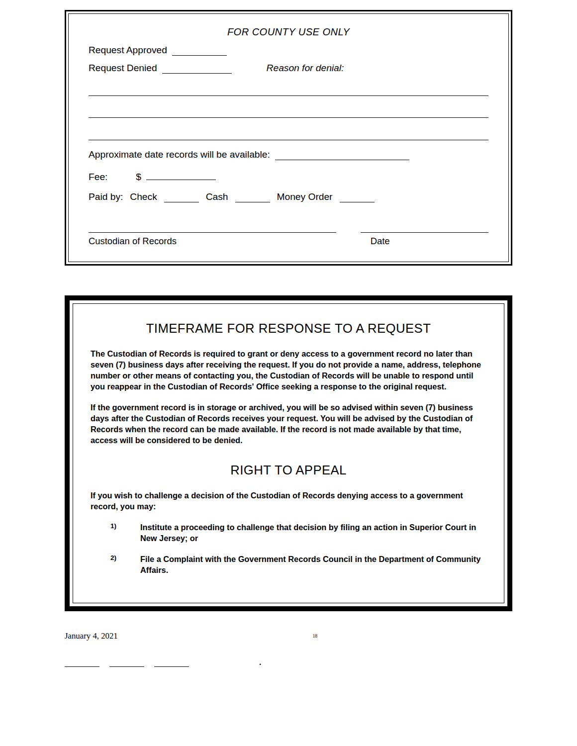FOR COUNTY USE ONLY
Request Approved
Request Denied Reason for denial:
Approximate date records will be available:
Fee: $
Paid by: Check Cash Money Order
Custodian of Records
Date
TIMEFRAME FOR RESPONSE TO A REQUEST
The Custodian of Records is required to grant or deny access to a government record no later than seven (7) business days after receiving the request. If you do not provide a name, address, telephone number or other means of contacting you, the Custodian of Records will be unable to respond until you reappear in the Custodian of Records' Office seeking a response to the original request.
If the government record is in storage or archived, you will be so advised within seven (7) business days after the Custodian of Records receives your request. You will be advised by the Custodian of Records when the record can be made available. If the record is not made available by that time, access will be considered to be denied.
RIGHT TO APPEAL
If you wish to challenge a decision of the Custodian of Records denying access to a government record, you may:
Institute a proceeding to challenge that decision by filing an action in Superior Court in New Jersey; or
File a Complaint with the Government Records Council in the Department of Community Affairs.
January 4, 2021 18
.